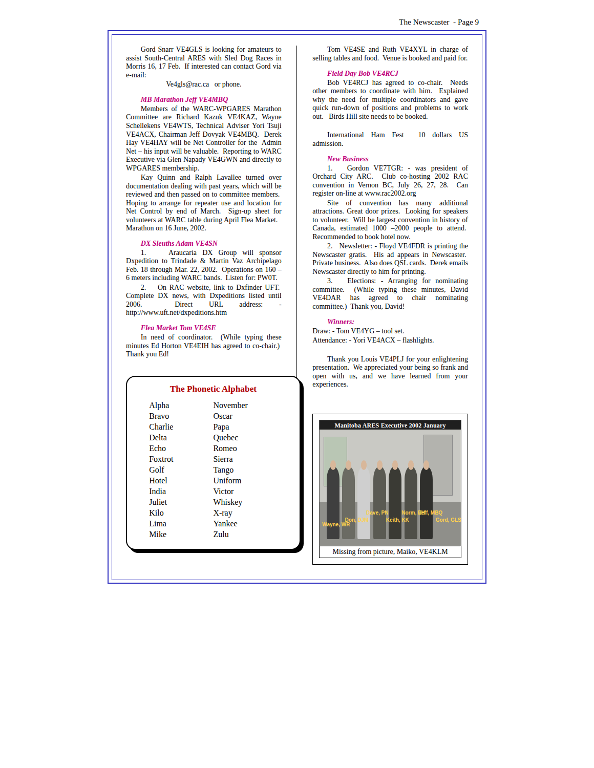The Newscaster - Page 9
Gord Snarr VE4GLS is looking for amateurs to assist South-Central ARES with Sled Dog Races in Morris 16, 17 Feb. If interested can contact Gord via e-mail:
Ve4gls@rac.ca or phone.
MB Marathon Jeff VE4MBQ
Members of the WARC-WPGARES Marathon Committee are Richard Kazuk VE4KAZ, Wayne Schellekens VE4WTS, Technical Adviser Yori Tsuji VE4ACX, Chairman Jeff Dovyak VE4MBQ. Derek Hay VE4HAY will be Net Controller for the Admin Net – his input will be valuable. Reporting to WARC Executive via Glen Napady VE4GWN and directly to WPGARES membership.
Kay Quinn and Ralph Lavallee turned over documentation dealing with past years, which will be reviewed and then passed on to committee members. Hoping to arrange for repeater use and location for Net Control by end of March. Sign-up sheet for volunteers at WARC table during April Flea Market. Marathon on 16 June, 2002.
DX Sleuths Adam VE4SN
1. Araucaria DX Group will sponsor Dxpedition to Trindade & Martin Vaz Archipelago Feb. 18 through Mar. 22, 2002. Operations on 160 – 6 meters including WARC bands. Listen for: PW0T.
2. On RAC website, link to Dxfinder UFT. Complete DX news, with Dxpeditions listed until 2006. Direct URL address: - http://www.uft.net/dxpeditions.htm
Flea Market Tom VE4SE
In need of coordinator. (While typing these minutes Ed Horton VE4EIH has agreed to co-chair.) Thank you Ed!
The Phonetic Alphabet
| Alpha | November |
| Bravo | Oscar |
| Charlie | Papa |
| Delta | Quebec |
| Echo | Romeo |
| Foxtrot | Sierra |
| Golf | Tango |
| Hotel | Uniform |
| India | Victor |
| Juliet | Whiskey |
| Kilo | X-ray |
| Lima | Yankee |
| Mike | Zulu |
Tom VE4SE and Ruth VE4XYL in charge of selling tables and food. Venue is booked and paid for.
Field Day Bob VE4RCJ
Bob VE4RCJ has agreed to co-chair. Needs other members to coordinate with him. Explained why the need for multiple coordinators and gave quick run-down of positions and problems to work out. Birds Hill site needs to be booked.
International Ham Fest 10 dollars US admission.
New Business
1. Gordon VE7TGR: - was president of Orchard City ARC. Club co-hosting 2002 RAC convention in Vernon BC, July 26, 27, 28. Can register on-line at www.rac2002.org
Site of convention has many additional attractions. Great door prizes. Looking for speakers to volunteer. Will be largest convention in history of Canada, estimated 1000 –2000 people to attend. Recommended to book hotel now.
2. Newsletter: - Floyd VE4FDR is printing the Newscaster gratis. His ad appears in Newscaster. Private business. Also does QSL cards. Derek emails Newscaster directly to him for printing.
3. Elections: - Arranging for nominating committee. (While typing these minutes, David VE4DAR has agreed to chair nominating committee.) Thank you, David!
Winners:
Draw: - Tom VE4YG – tool set.
Attendance: - Yori VE4ACX – flashlights.
Thank you Louis VE4PLJ for your enlightening presentation. We appreciated your being so frank and open with us, and we have learned from your experiences.
Manitoba ARES Executive 2002 January
Wayne, WR
Don, DJM
Dave, PN
Keith, KK
Norm, EH
Jeff, MBQ
Gord, GLS
Missing from picture, Maiko, VE4KLM